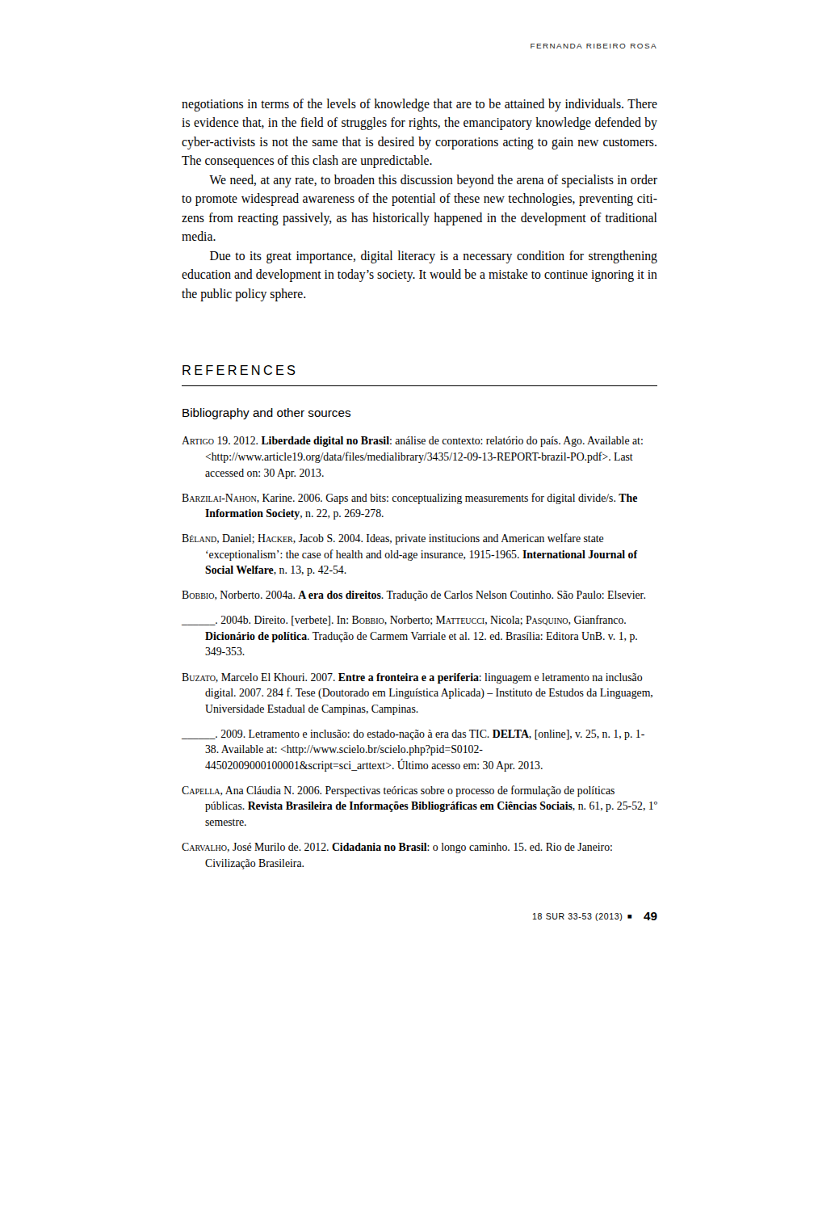Fernanda Ribeiro Rosa
negotiations in terms of the levels of knowledge that are to be attained by individuals. There is evidence that, in the field of struggles for rights, the emancipatory knowledge defended by cyber-activists is not the same that is desired by corporations acting to gain new customers. The consequences of this clash are unpredictable.
We need, at any rate, to broaden this discussion beyond the arena of specialists in order to promote widespread awareness of the potential of these new technologies, preventing citizens from reacting passively, as has historically happened in the development of traditional media.
Due to its great importance, digital literacy is a necessary condition for strengthening education and development in today’s society. It would be a mistake to continue ignoring it in the public policy sphere.
References
Bibliography and other sources
Artigo 19. 2012. Liberdade digital no Brasil: análise de contexto: relatório do país. Ago. Available at: <http://www.article19.org/data/files/medialibrary/3435/12-09-13-REPORT-brazil-PO.pdf>. Last accessed on: 30 Apr. 2013.
Barzilai-Nahon, Karine. 2006. Gaps and bits: conceptualizing measurements for digital divide/s. The Information Society, n. 22, p. 269-278.
Béland, Daniel; Hacker, Jacob S. 2004. Ideas, private institucions and American welfare state ‘exceptionalism’: the case of health and old-age insurance, 1915-1965. International Journal of Social Welfare, n. 13, p. 42-54.
Bobbio, Norberto. 2004a. A era dos direitos. Tradução de Carlos Nelson Coutinho. São Paulo: Elsevier.
______. 2004b. Direito. [verbete]. In: Bobbio, Norberto; Matteucci, Nicola; Pasquino, Gianfranco. Dicionário de política. Tradução de Carmem Varriale et al. 12. ed. Brasília: Editora UnB. v. 1, p. 349-353.
Buzato, Marcelo El Khouri. 2007. Entre a fronteira e a periferia: linguagem e letramento na inclusão digital. 2007. 284 f. Tese (Doutorado em Linguística Aplicada) – Instituto de Estudos da Linguagem, Universidade Estadual de Campinas, Campinas.
______. 2009. Letramento e inclusão: do estado-nação à era das TIC. DELTA, [online], v. 25, n. 1, p. 1-38. Available at: <http://www.scielo.br/scielo.php?pid=S0102-44502009000100001&script=sci_arttext>. Último acesso em: 30 Apr. 2013.
Capella, Ana Cláudia N. 2006. Perspectivas teóricas sobre o processo de formulação de políticas públicas. Revista Brasileira de Informações Bibliográficas em Ciências Sociais, n. 61, p. 25-52, 1º semestre.
Carvalho, José Murilo de. 2012. Cidadania no Brasil: o longo caminho. 15. ed. Rio de Janeiro: Civilização Brasileira.
18 SUR 33-53 (2013)■49